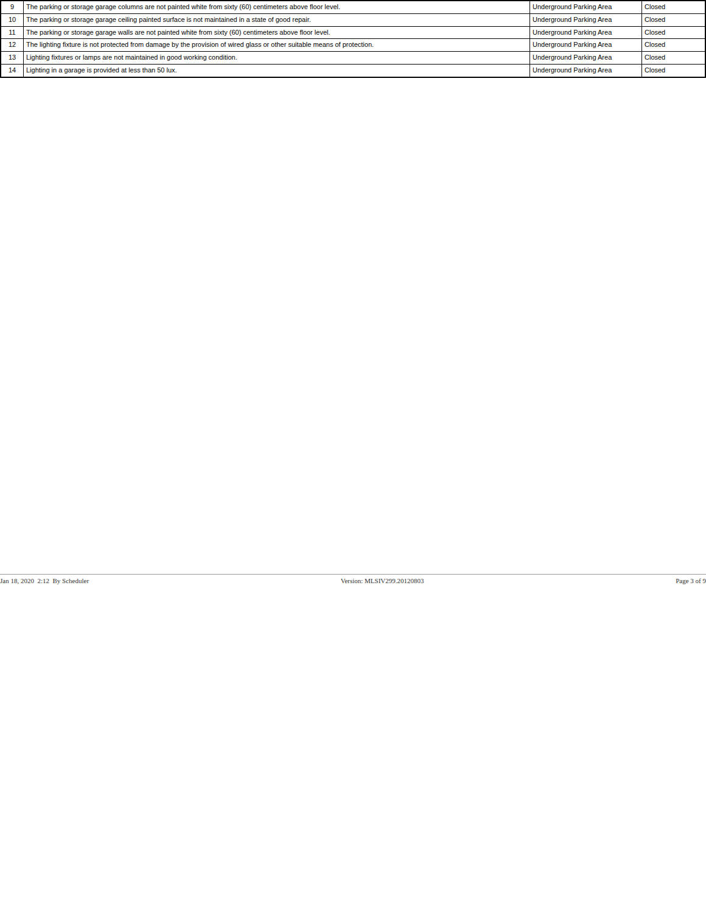| 9 | The parking or storage garage columns are not painted white from sixty (60) centimeters above floor level. | Underground Parking Area | Closed |
| 10 | The parking or storage garage ceiling painted surface is not maintained in a state of good repair. | Underground Parking Area | Closed |
| 11 | The parking or storage garage walls are not painted white from sixty (60) centimeters above floor level. | Underground Parking Area | Closed |
| 12 | The lighting fixture is not protected from damage by the provision of wired glass or other suitable means of protection. | Underground Parking Area | Closed |
| 13 | Lighting fixtures or lamps are not maintained in good working condition. | Underground Parking Area | Closed |
| 14 | Lighting in a garage is provided at less than 50 lux. | Underground Parking Area | Closed |
Jan 18, 2020 2:12 By Scheduler Page 3 of 9
Version: MLSIV299.20120803